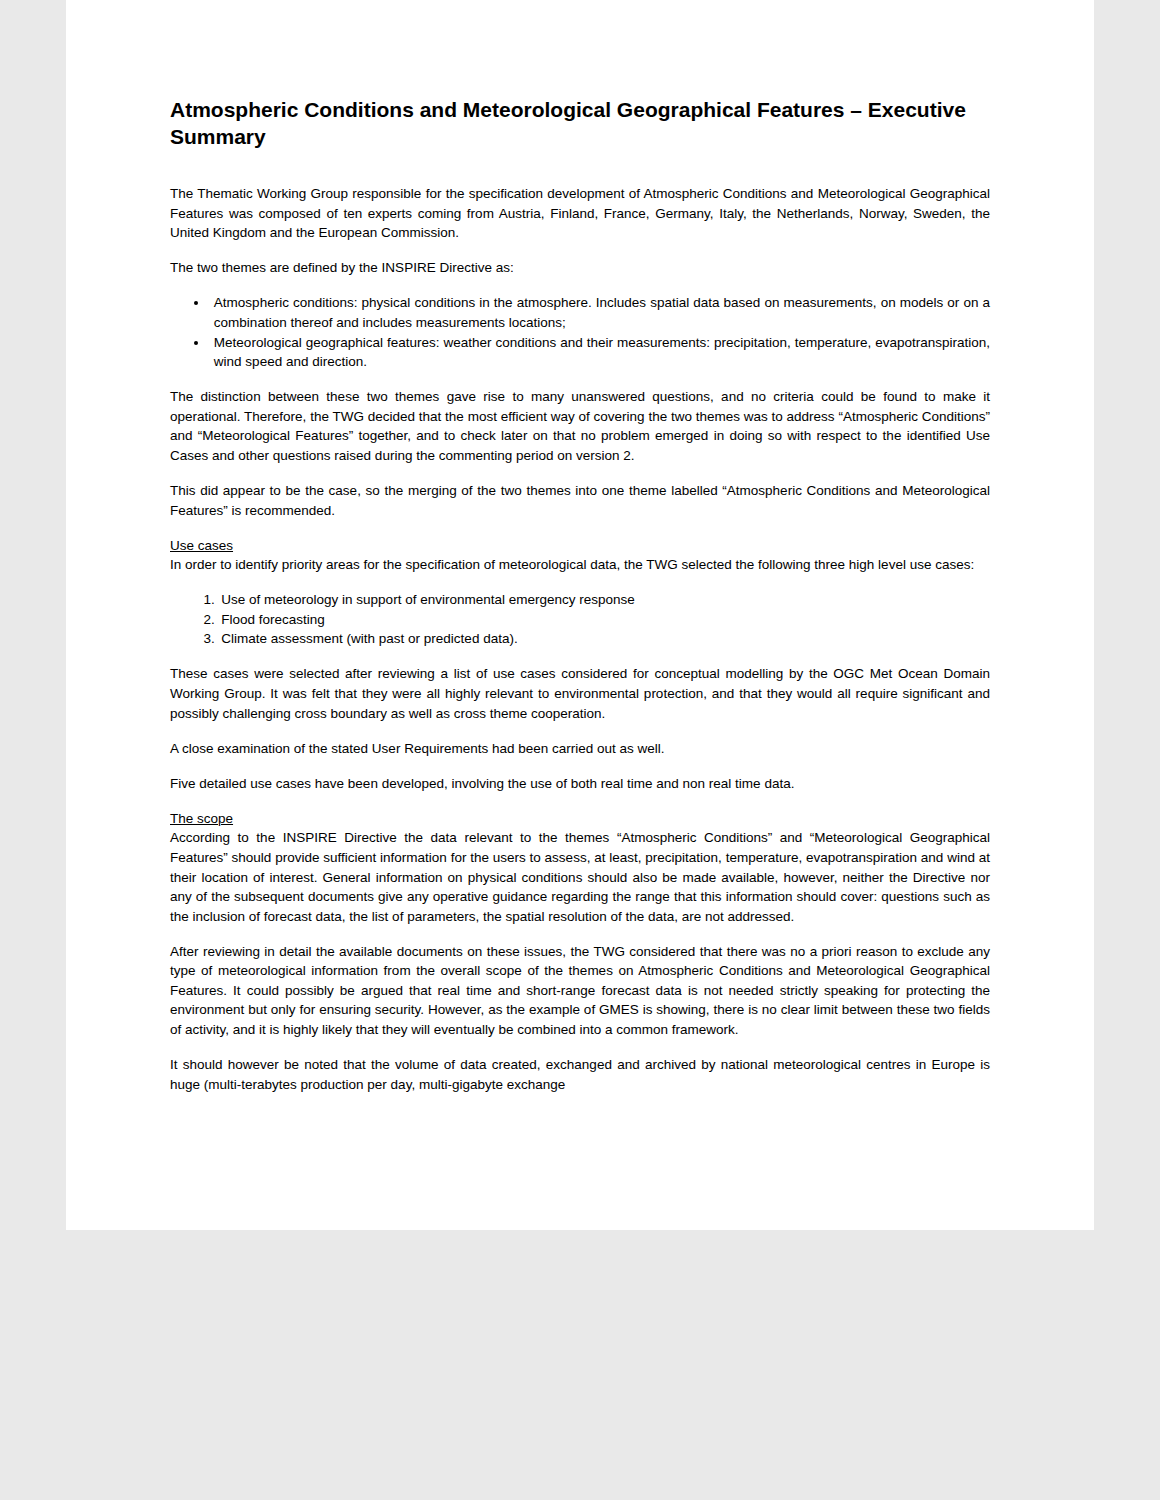Atmospheric Conditions and Meteorological Geographical Features – Executive Summary
The Thematic Working Group responsible for the specification development of Atmospheric Conditions and Meteorological Geographical Features was composed of ten experts coming from Austria, Finland, France, Germany, Italy, the Netherlands, Norway, Sweden, the United Kingdom and the European Commission.
The two themes are defined by the INSPIRE Directive as:
Atmospheric conditions: physical conditions in the atmosphere. Includes spatial data based on measurements, on models or on a combination thereof and includes measurements locations;
Meteorological geographical features: weather conditions and their measurements: precipitation, temperature, evapotranspiration, wind speed and direction.
The distinction between these two themes gave rise to many unanswered questions, and no criteria could be found to make it operational. Therefore, the TWG decided that the most efficient way of covering the two themes was to address “Atmospheric Conditions” and “Meteorological Features” together, and to check later on that no problem emerged in doing so with respect to the identified Use Cases and other questions raised during the commenting period on version 2.
This did appear to be the case, so the merging of the two themes into one theme labelled “Atmospheric Conditions and Meteorological Features” is recommended.
Use cases
In order to identify priority areas for the specification of meteorological data, the TWG selected the following three high level use cases:
Use of meteorology in support of environmental emergency response
Flood forecasting
Climate assessment (with past or predicted data).
These cases were selected after reviewing a list of use cases considered for conceptual modelling by the OGC Met Ocean Domain Working Group. It was felt that they were all highly relevant to environmental protection, and that they would all require significant and possibly challenging cross boundary as well as cross theme cooperation.
A close examination of the stated User Requirements had been carried out as well.
Five detailed use cases have been developed, involving the use of both real time and non real time data.
The scope
According to the INSPIRE Directive the data relevant to the themes “Atmospheric Conditions” and “Meteorological Geographical Features” should provide sufficient information for the users to assess, at least, precipitation, temperature, evapotranspiration and wind at their location of interest. General information on physical conditions should also be made available, however, neither the Directive nor any of the subsequent documents give any operative guidance regarding the range that this information should cover: questions such as the inclusion of forecast data, the list of parameters, the spatial resolution of the data, are not addressed.
After reviewing in detail the available documents on these issues, the TWG considered that there was no a priori reason to exclude any type of meteorological information from the overall scope of the themes on Atmospheric Conditions and Meteorological Geographical Features. It could possibly be argued that real time and short-range forecast data is not needed strictly speaking for protecting the environment but only for ensuring security. However, as the example of GMES is showing, there is no clear limit between these two fields of activity, and it is highly likely that they will eventually be combined into a common framework.
It should however be noted that the volume of data created, exchanged and archived by national meteorological centres in Europe is huge (multi-terabytes production per day, multi-gigabyte exchange